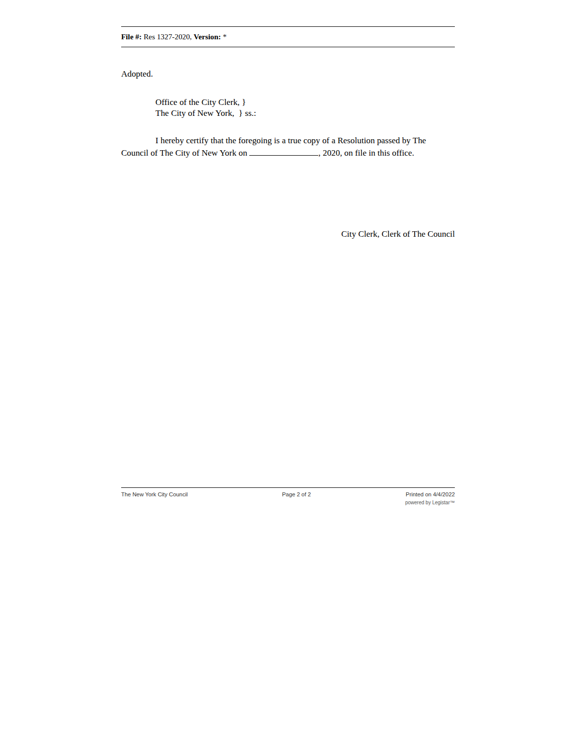File #: Res 1327-2020, Version: *
Adopted.
Office of the City Clerk, }
The City of New York, } ss.:
I hereby certify that the foregoing is a true copy of a Resolution passed by The Council of The City of New York on , 2020, on file in this office.
City Clerk, Clerk of The Council
The New York City Council
Page 2 of 2
Printed on 4/4/2022 powered by Legistar™